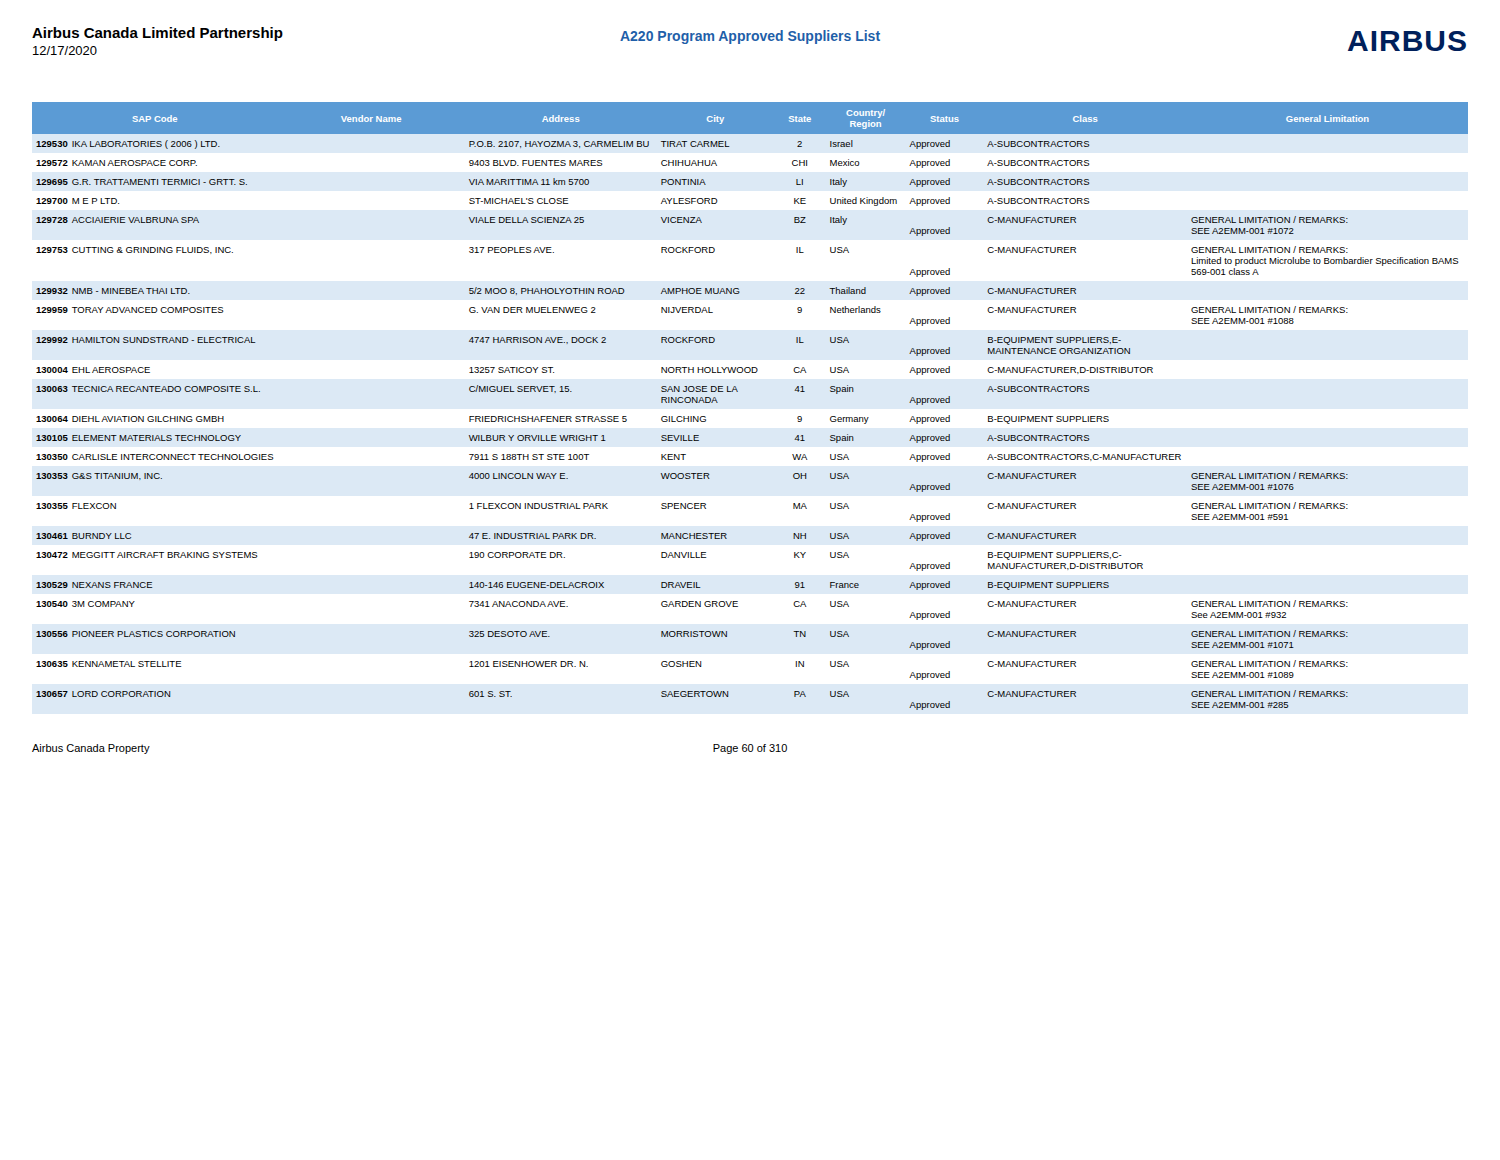Airbus Canada Limited Partnership
12/17/2020
A220 Program Approved Suppliers List
AIRBUS
| SAP Code | Vendor Name | Address | City | State | Country/ Region | Status | Class | General Limitation |
| --- | --- | --- | --- | --- | --- | --- | --- | --- |
| 129530 IKA LABORATORIES ( 2006 ) LTD. | | P.O.B. 2107, HAYOZMA 3, CARMELIM BU | TIRAT CARMEL | 2 | Israel | Approved | A-SUBCONTRACTORS | |
| 129572 KAMAN AEROSPACE CORP. | | 9403 BLVD. FUENTES MARES | CHIHUAHUA | CHI | Mexico | Approved | A-SUBCONTRACTORS | |
| 129695 G.R. TRATTAMENTI TERMICI - GRTT. S. | | VIA MARITTIMA 11 km 5700 | PONTINIA | LI | Italy | Approved | A-SUBCONTRACTORS | |
| 129700 M E P LTD. | | ST-MICHAEL'S CLOSE | AYLESFORD | KE | United Kingdom | Approved | A-SUBCONTRACTORS | |
| 129728 ACCIAIERIE VALBRUNA SPA | | VIALE DELLA SCIENZA 25 | VICENZA | BZ | Italy | Approved | C-MANUFACTURER | GENERAL LIMITATION / REMARKS: SEE A2EMM-001 #1072 |
| 129753 CUTTING & GRINDING FLUIDS, INC. | | 317 PEOPLES AVE. | ROCKFORD | IL | USA | Approved | C-MANUFACTURER | GENERAL LIMITATION / REMARKS: Limited to product Microlube to Bombardier Specification BAMS 569-001 class A |
| 129932 NMB - MINEBEA THAI LTD. | | 5/2 MOO 8, PHAHOLYOTHIN ROAD | AMPHOE MUANG | 22 | Thailand | Approved | C-MANUFACTURER | |
| 129959 TORAY ADVANCED COMPOSITES | | G. VAN DER MUELENWEG 2 | NIJVERDAL | 9 | Netherlands | Approved | C-MANUFACTURER | GENERAL LIMITATION / REMARKS: SEE A2EMM-001 #1088 |
| 129992 HAMILTON SUNDSTRAND - ELECTRICAL | | 4747 HARRISON AVE., DOCK 2 | ROCKFORD | IL | USA | Approved | B-EQUIPMENT SUPPLIERS,E-MAINTENANCE ORGANIZATION | |
| 130004 EHL AEROSPACE | | 13257 SATICOY ST. | NORTH HOLLYWOOD | CA | USA | Approved | C-MANUFACTURER,D-DISTRIBUTOR | |
| 130063 TECNICA RECANTEADO COMPOSITE S.L. | | C/MIGUEL SERVET, 15. | SAN JOSE DE LA RINCONADA | 41 | Spain | Approved | A-SUBCONTRACTORS | |
| 130064 DIEHL AVIATION GILCHING GMBH | | FRIEDRICHSHAFENER STRASSE 5 | GILCHING | 9 | Germany | Approved | B-EQUIPMENT SUPPLIERS | |
| 130105 ELEMENT MATERIALS TECHNOLOGY | | WILBUR Y ORVILLE WRIGHT 1 | SEVILLE | 41 | Spain | Approved | A-SUBCONTRACTORS | |
| 130350 CARLISLE INTERCONNECT TECHNOLOGIES | | 7911 S 188TH ST STE 100T | KENT | WA | USA | Approved | A-SUBCONTRACTORS,C-MANUFACTURER | |
| 130353 G&S TITANIUM, INC. | | 4000 LINCOLN WAY E. | WOOSTER | OH | USA | Approved | C-MANUFACTURER | GENERAL LIMITATION / REMARKS: SEE A2EMM-001 #1076 |
| 130355 FLEXCON | | 1 FLEXCON INDUSTRIAL PARK | SPENCER | MA | USA | Approved | C-MANUFACTURER | GENERAL LIMITATION / REMARKS: SEE A2EMM-001 #591 |
| 130461 BURNDY LLC | | 47 E. INDUSTRIAL PARK DR. | MANCHESTER | NH | USA | Approved | C-MANUFACTURER | |
| 130472 MEGGITT AIRCRAFT BRAKING SYSTEMS | | 190 CORPORATE DR. | DANVILLE | KY | USA | Approved | B-EQUIPMENT SUPPLIERS,C-MANUFACTURER,D-DISTRIBUTOR | |
| 130529 NEXANS FRANCE | | 140-146 EUGENE-DELACROIX | DRAVEIL | 91 | France | Approved | B-EQUIPMENT SUPPLIERS | |
| 130540 3M COMPANY | | 7341 ANACONDA AVE. | GARDEN GROVE | CA | USA | Approved | C-MANUFACTURER | GENERAL LIMITATION / REMARKS: See A2EMM-001 #932 |
| 130556 PIONEER PLASTICS CORPORATION | | 325 DESOTO AVE. | MORRISTOWN | TN | USA | Approved | C-MANUFACTURER | GENERAL LIMITATION / REMARKS: SEE A2EMM-001 #1071 |
| 130635 KENNAMETAL STELLITE | | 1201 EISENHOWER DR. N. | GOSHEN | IN | USA | Approved | C-MANUFACTURER | GENERAL LIMITATION / REMARKS: SEE A2EMM-001 #1089 |
| 130657 LORD CORPORATION | | 601 S. ST. | SAEGERTOWN | PA | USA | Approved | C-MANUFACTURER | GENERAL LIMITATION / REMARKS: SEE A2EMM-001 #285 |
Airbus Canada Property Page 60 of 310